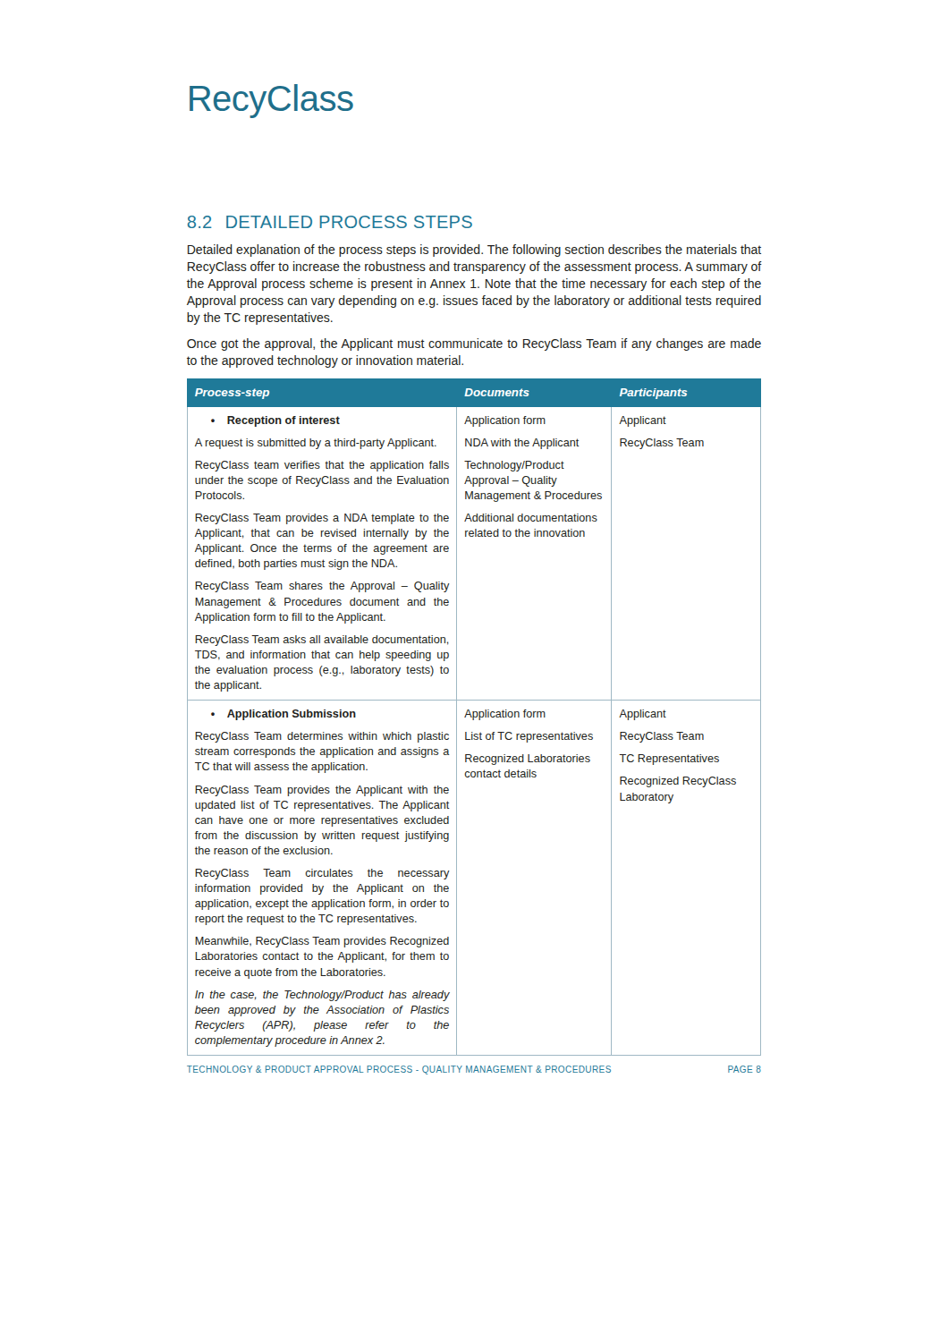RecyClass
8.2 DETAILED PROCESS STEPS
Detailed explanation of the process steps is provided. The following section describes the materials that RecyClass offer to increase the robustness and transparency of the assessment process. A summary of the Approval process scheme is present in Annex 1. Note that the time necessary for each step of the Approval process can vary depending on e.g. issues faced by the laboratory or additional tests required by the TC representatives.
Once got the approval, the Applicant must communicate to RecyClass Team if any changes are made to the approved technology or innovation material.
| Process-step | Documents | Participants |
| --- | --- | --- |
| Reception of interest A request is submitted by a third-party Applicant. RecyClass team verifies that the application falls under the scope of RecyClass and the Evaluation Protocols. RecyClass Team provides a NDA template to the Applicant, that can be revised internally by the Applicant. Once the terms of the agreement are defined, both parties must sign the NDA. RecyClass Team shares the Approval – Quality Management & Procedures document and the Application form to fill to the Applicant. RecyClass Team asks all available documentation, TDS, and information that can help speeding up the evaluation process (e.g., laboratory tests) to the applicant. | Application form NDA with the Applicant Technology/Product Approval – Quality Management & Procedures Additional documentations related to the innovation | Applicant RecyClass Team |
| Application Submission RecyClass Team determines within which plastic stream corresponds the application and assigns a TC that will assess the application. RecyClass Team provides the Applicant with the updated list of TC representatives. The Applicant can have one or more representatives excluded from the discussion by written request justifying the reason of the exclusion. RecyClass Team circulates the necessary information provided by the Applicant on the application, except the application form, in order to report the request to the TC representatives. Meanwhile, RecyClass Team provides Recognized Laboratories contact to the Applicant, for them to receive a quote from the Laboratories. In the case, the Technology/Product has already been approved by the Association of Plastics Recyclers (APR), please refer to the complementary procedure in Annex 2. | Application form List of TC representatives Recognized Laboratories contact details | Applicant RecyClass Team TC Representatives Recognized RecyClass Laboratory |
TECHNOLOGY & PRODUCT APPROVAL PROCESS - QUALITY MANAGEMENT & PROCEDURES PAGE 8